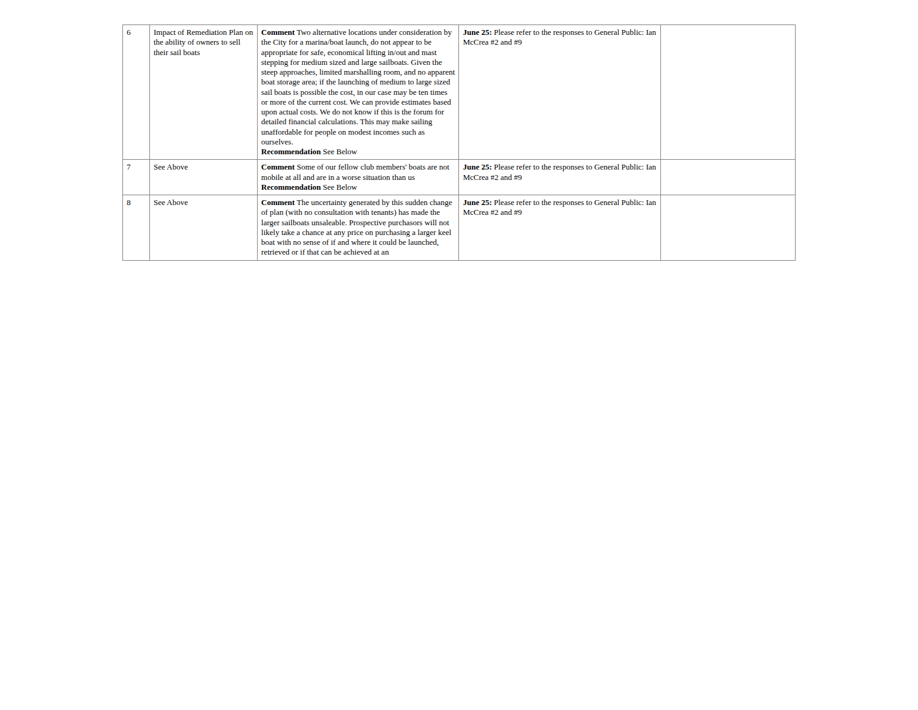| 6 | Impact of Remediation Plan on the ability of owners to sell their sail boats | Comment Two alternative locations under consideration by the City for a marina/boat launch, do not appear to be appropriate for safe, economical lifting in/out and mast stepping for medium sized and large sailboats. Given the steep approaches, limited marshalling room, and no apparent boat storage area; if the launching of medium to large sized sail boats is possible the cost, in our case may be ten times or more of the current cost. We can provide estimates based upon actual costs. We do not know if this is the forum for detailed financial calculations. This may make sailing unaffordable for people on modest incomes such as ourselves. Recommendation See Below | June 25: Please refer to the responses to General Public: Ian McCrea #2 and #9 | |
| 7 | See Above | Comment Some of our fellow club members' boats are not mobile at all and are in a worse situation than us Recommendation See Below | June 25: Please refer to the responses to General Public: Ian McCrea #2 and #9 | |
| 8 | See Above | Comment The uncertainty generated by this sudden change of plan (with no consultation with tenants) has made the larger sailboats unsaleable. Prospective purchasors will not likely take a chance at any price on purchasing a larger keel boat with no sense of if and where it could be launched, retrieved or if that can be achieved at an | June 25: Please refer to the responses to General Public: Ian McCrea #2 and #9 | |